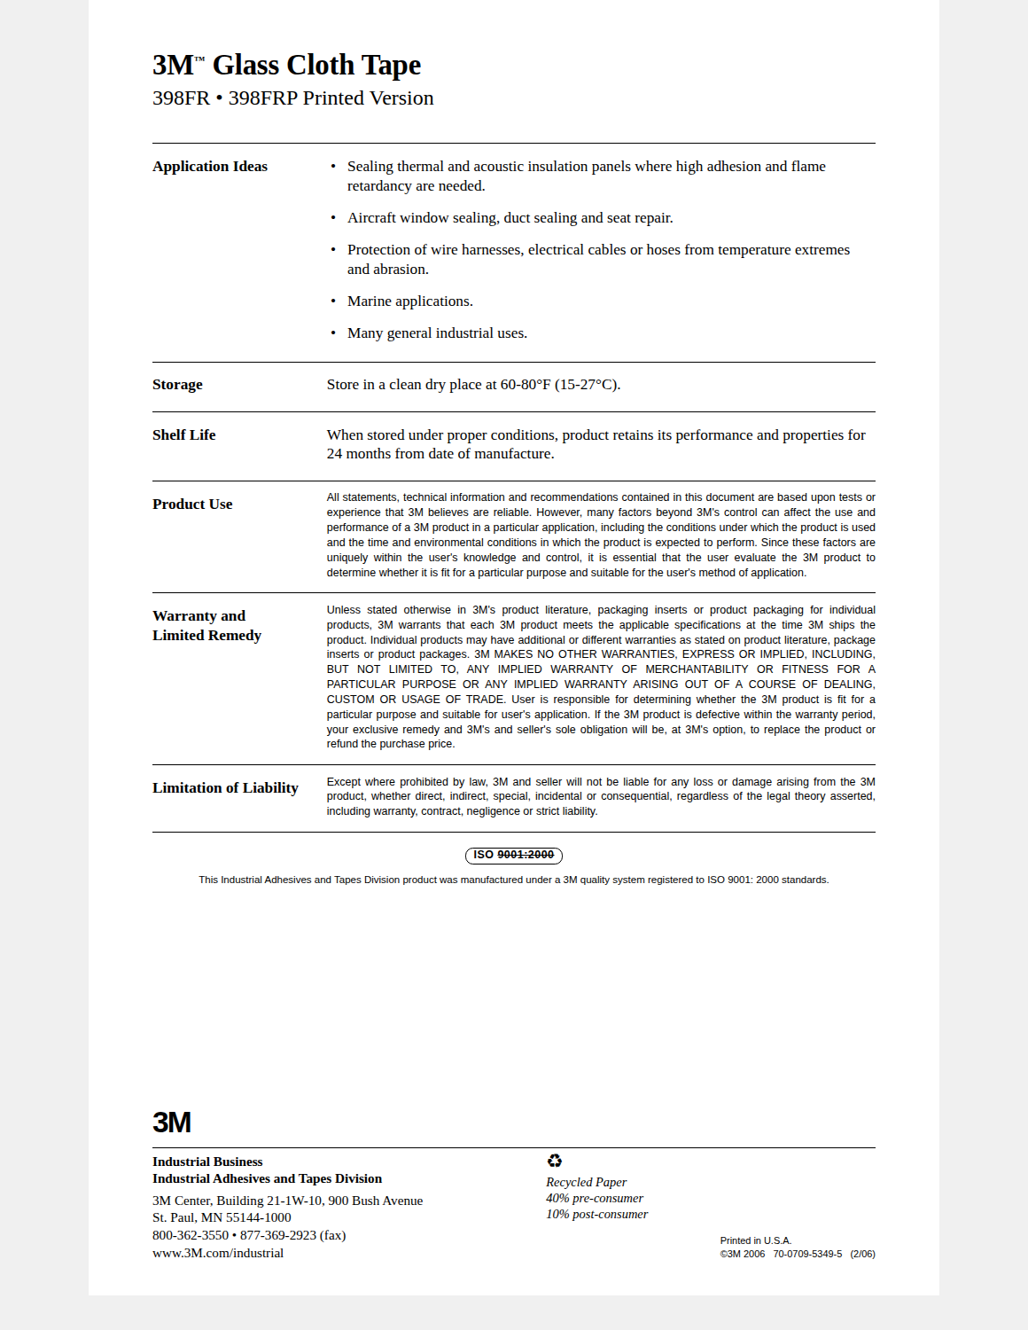3M™ Glass Cloth Tape
398FR • 398FRP Printed Version
| Application Ideas | Sealing thermal and acoustic insulation panels where high adhesion and flame retardancy are needed. Aircraft window sealing, duct sealing and seat repair. Protection of wire harnesses, electrical cables or hoses from temperature extremes and abrasion. Marine applications. Many general industrial uses. |
| Storage | Store in a clean dry place at 60-80°F (15-27°C). |
| Shelf Life | When stored under proper conditions, product retains its performance and properties for 24 months from date of manufacture. |
| Product Use | All statements, technical information and recommendations contained in this document are based upon tests or experience that 3M believes are reliable. However, many factors beyond 3M's control can affect the use and performance of a 3M product in a particular application, including the conditions under which the product is used and the time and environmental conditions in which the product is expected to perform. Since these factors are uniquely within the user's knowledge and control, it is essential that the user evaluate the 3M product to determine whether it is fit for a particular purpose and suitable for the user's method of application. |
| Warranty and Limited Remedy | Unless stated otherwise in 3M's product literature, packaging inserts or product packaging for individual products, 3M warrants that each 3M product meets the applicable specifications at the time 3M ships the product. Individual products may have additional or different warranties as stated on product literature, package inserts or product packages. 3M MAKES NO OTHER WARRANTIES, EXPRESS OR IMPLIED, INCLUDING, BUT NOT LIMITED TO, ANY IMPLIED WARRANTY OF MERCHANTABILITY OR FITNESS FOR A PARTICULAR PURPOSE OR ANY IMPLIED WARRANTY ARISING OUT OF A COURSE OF DEALING, CUSTOM OR USAGE OF TRADE. User is responsible for determining whether the 3M product is fit for a particular purpose and suitable for user's application. If the 3M product is defective within the warranty period, your exclusive remedy and 3M's and seller's sole obligation will be, at 3M's option, to replace the product or refund the purchase price. |
| Limitation of Liability | Except where prohibited by law, 3M and seller will not be liable for any loss or damage arising from the 3M product, whether direct, indirect, special, incidental or consequential, regardless of the legal theory asserted, including warranty, contract, negligence or strict liability. |
ISO 9001:2000
This Industrial Adhesives and Tapes Division product was manufactured under a 3M quality system registered to ISO 9001: 2000 standards.
3M
Industrial Business
Industrial Adhesives and Tapes Division
3M Center, Building 21-1W-10, 900 Bush Avenue
St. Paul, MN 55144-1000
800-362-3550 • 877-369-2923 (fax)
www.3M.com/industrial
♻
Recycled Paper
40% pre-consumer
10% post-consumer
Printed in U.S.A.
©3M 2006 70-0709-5349-5 (2/06)